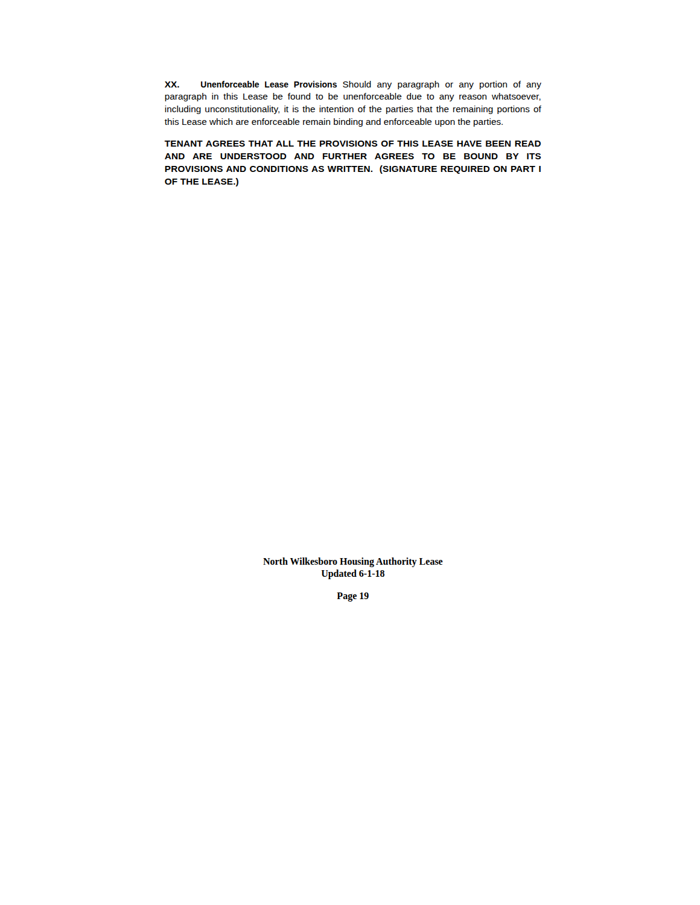XX. Unenforceable Lease Provisions Should any paragraph or any portion of any paragraph in this Lease be found to be unenforceable due to any reason whatsoever, including unconstitutionality, it is the intention of the parties that the remaining portions of this Lease which are enforceable remain binding and enforceable upon the parties.
TENANT AGREES THAT ALL THE PROVISIONS OF THIS LEASE HAVE BEEN READ AND ARE UNDERSTOOD AND FURTHER AGREES TO BE BOUND BY ITS PROVISIONS AND CONDITIONS AS WRITTEN. (SIGNATURE REQUIRED ON PART I OF THE LEASE.)
North Wilkesboro Housing Authority Lease
Updated 6-1-18
Page 19